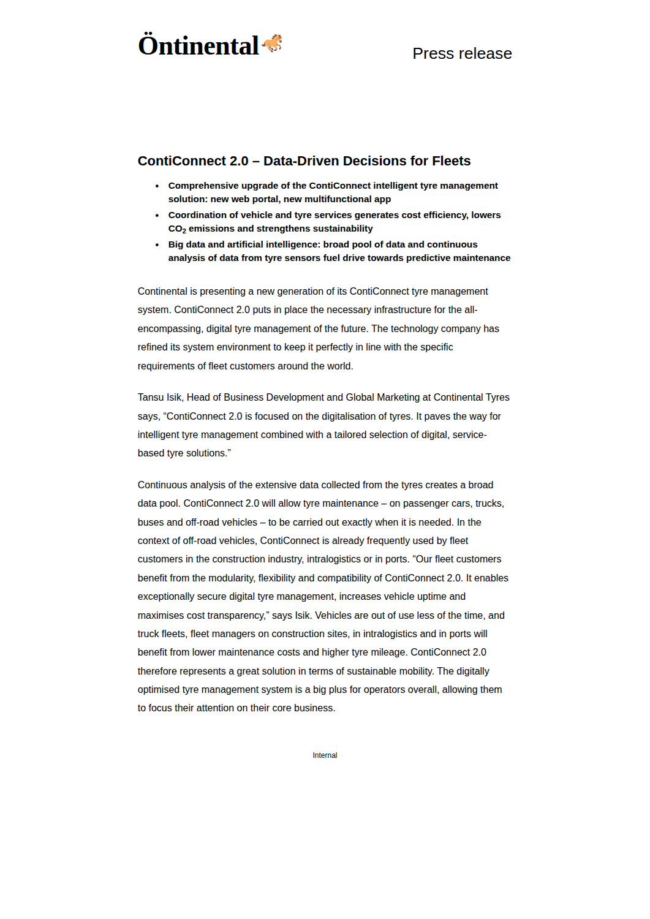Öntinental🐎
Press release
ContiConnect 2.0 – Data-Driven Decisions for Fleets
Comprehensive upgrade of the ContiConnect intelligent tyre management solution: new web portal, new multifunctional app
Coordination of vehicle and tyre services generates cost efficiency, lowers CO2 emissions and strengthens sustainability
Big data and artificial intelligence: broad pool of data and continuous analysis of data from tyre sensors fuel drive towards predictive maintenance
Continental is presenting a new generation of its ContiConnect tyre management system. ContiConnect 2.0 puts in place the necessary infrastructure for the all-encompassing, digital tyre management of the future. The technology company has refined its system environment to keep it perfectly in line with the specific requirements of fleet customers around the world.
Tansu Isik, Head of Business Development and Global Marketing at Continental Tyres says, “ContiConnect 2.0 is focused on the digitalisation of tyres. It paves the way for intelligent tyre management combined with a tailored selection of digital, service-based tyre solutions.”
Continuous analysis of the extensive data collected from the tyres creates a broad data pool. ContiConnect 2.0 will allow tyre maintenance – on passenger cars, trucks, buses and off-road vehicles – to be carried out exactly when it is needed. In the context of off-road vehicles, ContiConnect is already frequently used by fleet customers in the construction industry, intralogistics or in ports. “Our fleet customers benefit from the modularity, flexibility and compatibility of ContiConnect 2.0. It enables exceptionally secure digital tyre management, increases vehicle uptime and maximises cost transparency,” says Isik. Vehicles are out of use less of the time, and truck fleets, fleet managers on construction sites, in intralogistics and in ports will benefit from lower maintenance costs and higher tyre mileage. ContiConnect 2.0 therefore represents a great solution in terms of sustainable mobility. The digitally optimised tyre management system is a big plus for operators overall, allowing them to focus their attention on their core business.
Internal